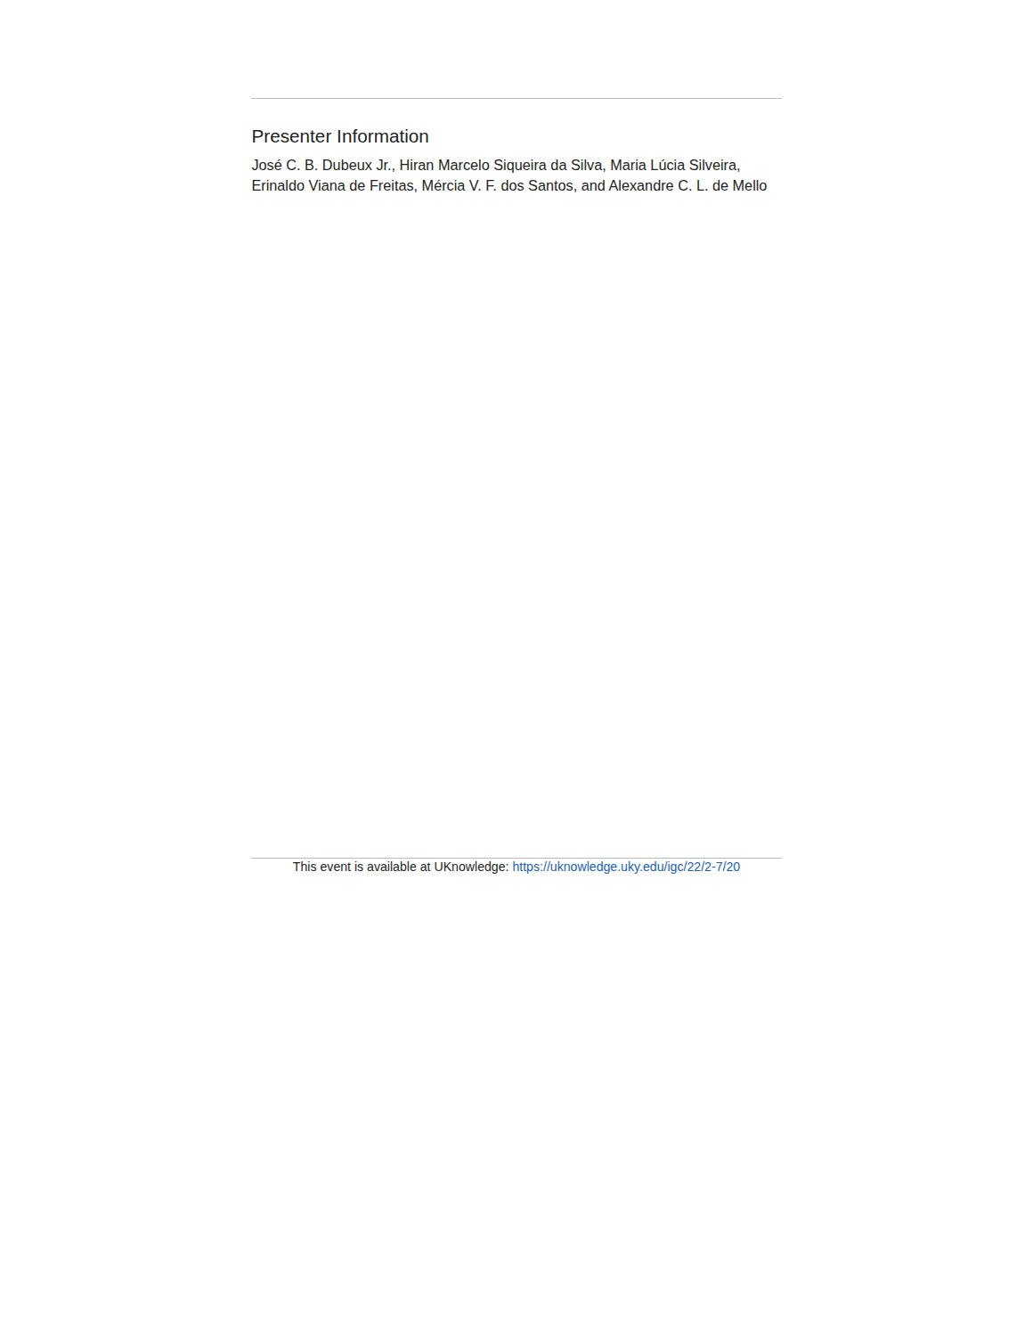Presenter Information
José C. B. Dubeux Jr., Hiran Marcelo Siqueira da Silva, Maria Lúcia Silveira, Erinaldo Viana de Freitas, Mércia V. F. dos Santos, and Alexandre C. L. de Mello
This event is available at UKnowledge: https://uknowledge.uky.edu/igc/22/2-7/20